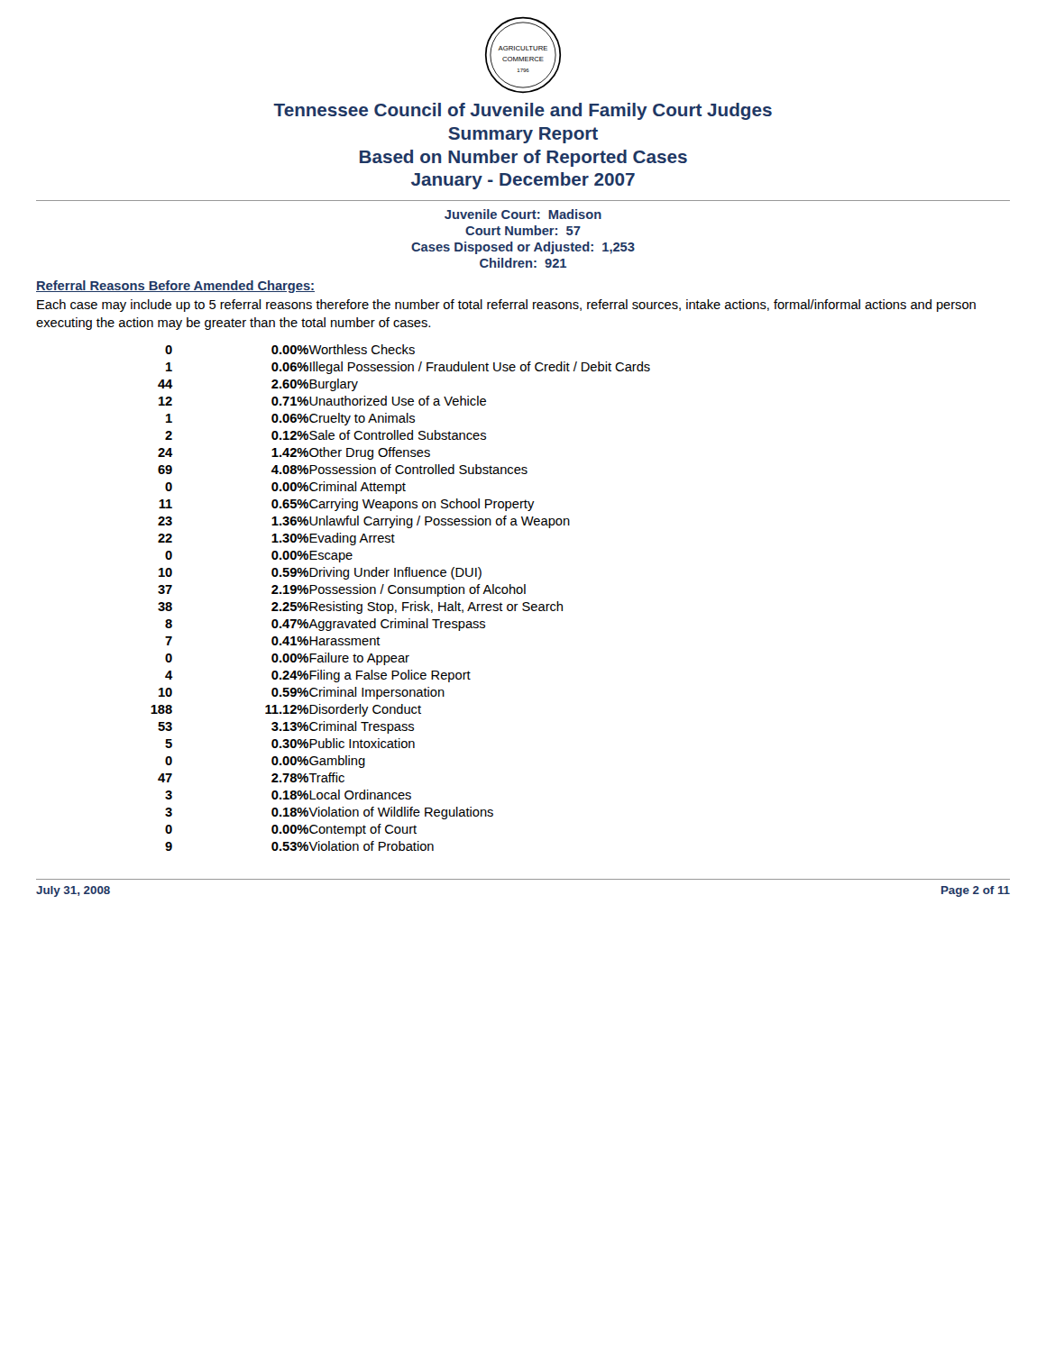Tennessee Council of Juvenile and Family Court Judges
Summary Report
Based on Number of Reported Cases
January - December 2007
| | Juvenile Court: Madison | |
| | Court Number: 57 | |
| | Cases Disposed or Adjusted: 1,253 | |
| | Children: 921 | |
Referral Reasons Before Amended Charges:
Each case may include up to 5 referral reasons therefore the number of total referral reasons, referral sources, intake actions, formal/informal actions and person executing the action may be greater than the total number of cases.
| 0 | 0.00% | Worthless Checks |
| 1 | 0.06% | Illegal Possession / Fraudulent Use of Credit / Debit Cards |
| 44 | 2.60% | Burglary |
| 12 | 0.71% | Unauthorized Use of a Vehicle |
| 1 | 0.06% | Cruelty to Animals |
| 2 | 0.12% | Sale of Controlled Substances |
| 24 | 1.42% | Other Drug Offenses |
| 69 | 4.08% | Possession of Controlled Substances |
| 0 | 0.00% | Criminal Attempt |
| 11 | 0.65% | Carrying Weapons on School Property |
| 23 | 1.36% | Unlawful Carrying / Possession of a Weapon |
| 22 | 1.30% | Evading Arrest |
| 0 | 0.00% | Escape |
| 10 | 0.59% | Driving Under Influence (DUI) |
| 37 | 2.19% | Possession / Consumption of Alcohol |
| 38 | 2.25% | Resisting Stop, Frisk, Halt, Arrest or Search |
| 8 | 0.47% | Aggravated Criminal Trespass |
| 7 | 0.41% | Harassment |
| 0 | 0.00% | Failure to Appear |
| 4 | 0.24% | Filing a False Police Report |
| 10 | 0.59% | Criminal Impersonation |
| 188 | 11.12% | Disorderly Conduct |
| 53 | 3.13% | Criminal Trespass |
| 5 | 0.30% | Public Intoxication |
| 0 | 0.00% | Gambling |
| 47 | 2.78% | Traffic |
| 3 | 0.18% | Local Ordinances |
| 3 | 0.18% | Violation of Wildlife Regulations |
| 0 | 0.00% | Contempt of Court |
| 9 | 0.53% | Violation of Probation |
July 31, 2008
Page 2 of 11